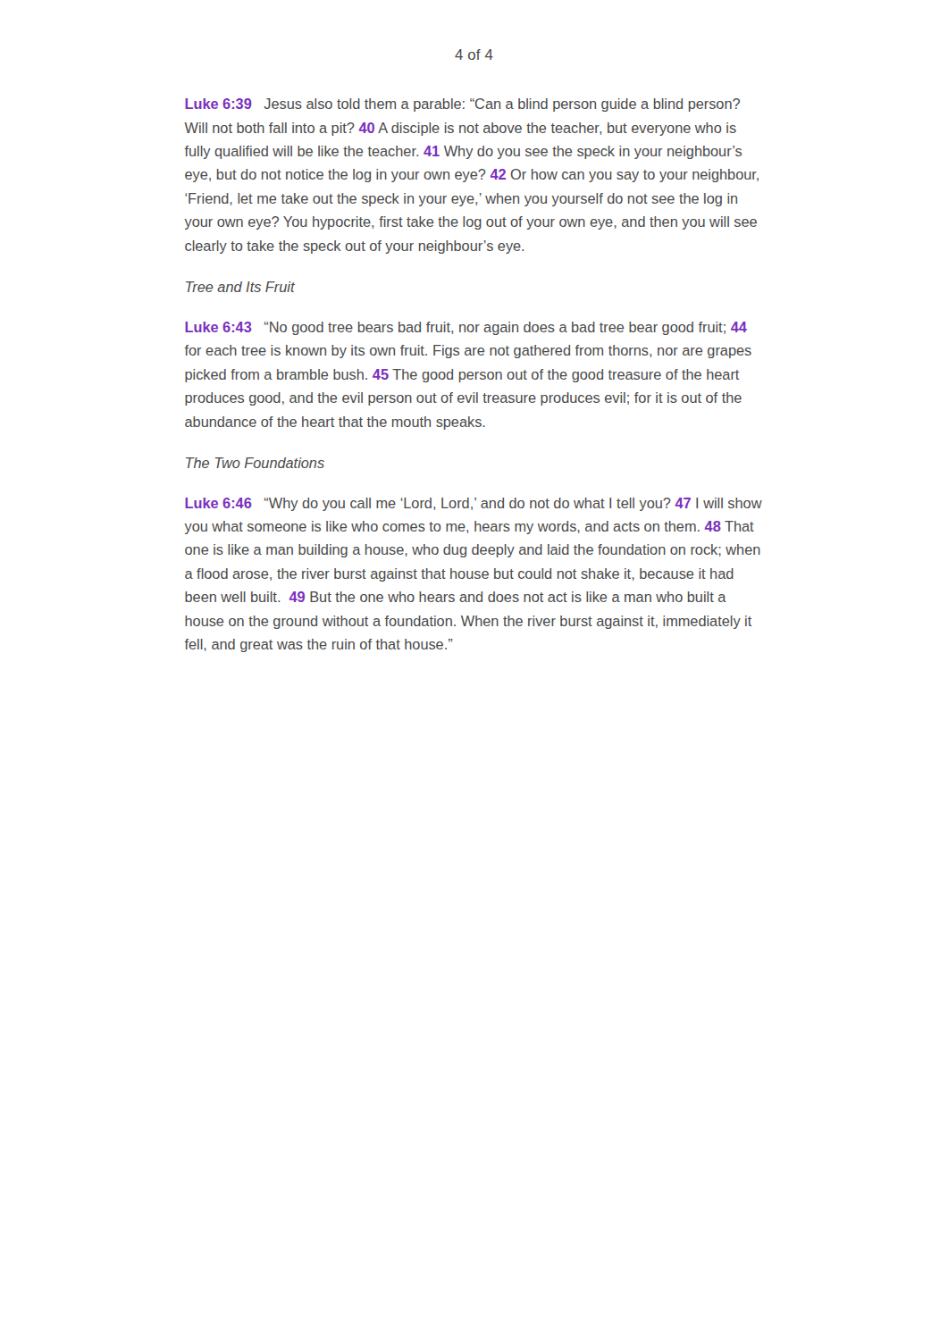4 of 4
Luke 6:39 Jesus also told them a parable: “Can a blind person guide a blind person? Will not both fall into a pit? 40 A disciple is not above the teacher, but everyone who is fully qualified will be like the teacher. 41 Why do you see the speck in your neighbour’s eye, but do not notice the log in your own eye? 42 Or how can you say to your neighbour, ‘Friend, let me take out the speck in your eye,’ when you yourself do not see the log in your own eye? You hypocrite, first take the log out of your own eye, and then you will see clearly to take the speck out of your neighbour’s eye.
Tree and Its Fruit
Luke 6:43 “No good tree bears bad fruit, nor again does a bad tree bear good fruit; 44 for each tree is known by its own fruit. Figs are not gathered from thorns, nor are grapes picked from a bramble bush. 45 The good person out of the good treasure of the heart produces good, and the evil person out of evil treasure produces evil; for it is out of the abundance of the heart that the mouth speaks.
The Two Foundations
Luke 6:46 “Why do you call me ‘Lord, Lord,’ and do not do what I tell you? 47 I will show you what someone is like who comes to me, hears my words, and acts on them. 48 That one is like a man building a house, who dug deeply and laid the foundation on rock; when a flood arose, the river burst against that house but could not shake it, because it had been well built. 49 But the one who hears and does not act is like a man who built a house on the ground without a foundation. When the river burst against it, immediately it fell, and great was the ruin of that house.”